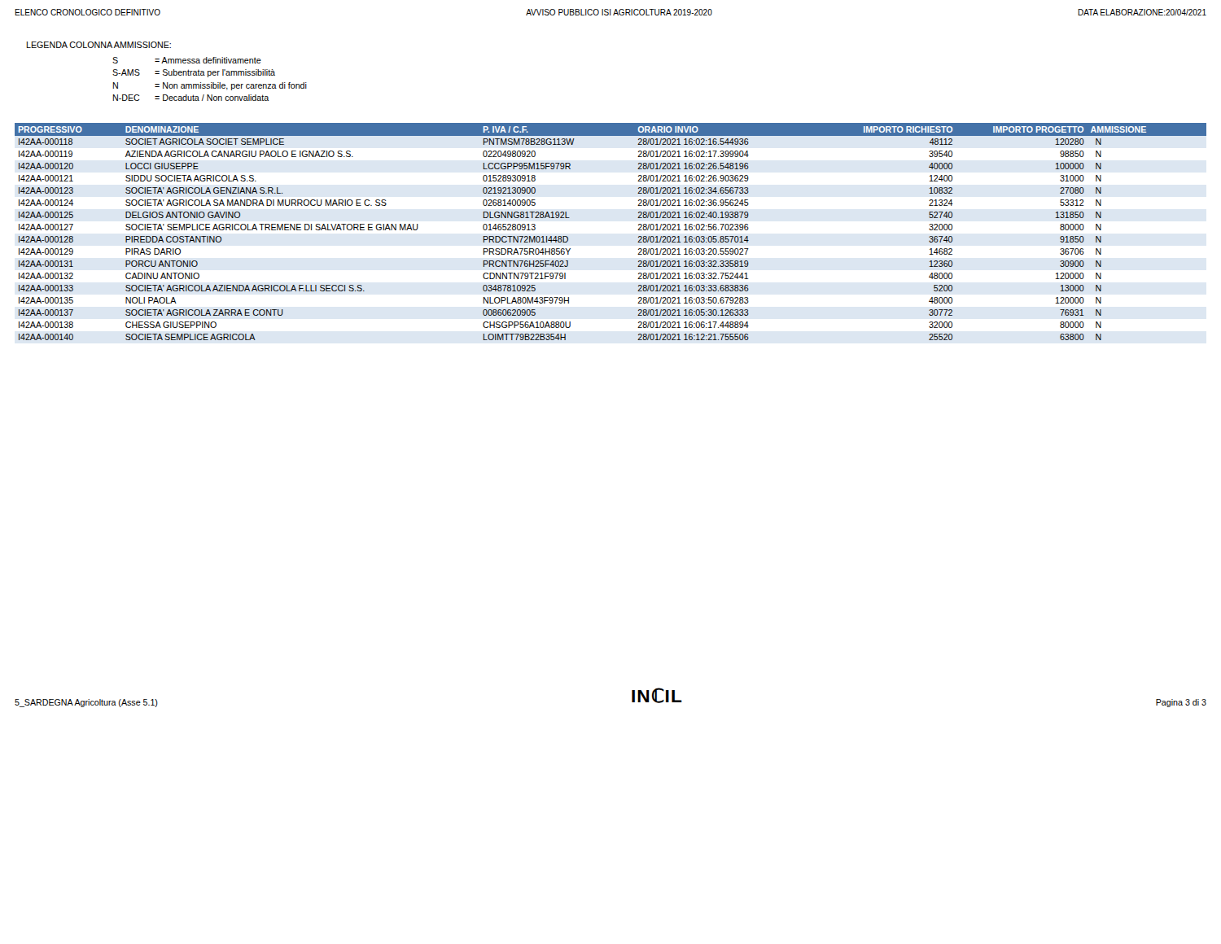ELENCO CRONOLOGICO DEFINITIVO
AVVISO PUBBLICO ISI AGRICOLTURA 2019-2020
DATA ELABORAZIONE:20/04/2021
LEGENDA COLONNA AMMISSIONE:
S= Ammessa definitivamente
S-AMS= Subentrata per l'ammissibilità
N= Non ammissibile, per carenza di fondi
N-DEC= Decaduta / Non convalidata
| PROGRESSIVO | DENOMINAZIONE | P. IVA / C.F. | ORARIO INVIO | IMPORTO RICHIESTO | IMPORTO PROGETTO | AMMISSIONE |
| --- | --- | --- | --- | --- | --- | --- |
| I42AA-000118 | SOCIET AGRICOLA SOCIET SEMPLICE | PNTMSM78B28G113W | 28/01/2021 16:02:16.544936 | 48112 | 120280 | N |
| I42AA-000119 | AZIENDA AGRICOLA CANARGIU PAOLO E IGNAZIO S.S. | 02204980920 | 28/01/2021 16:02:17.399904 | 39540 | 98850 | N |
| I42AA-000120 | LOCCI GIUSEPPE | LCCGPP95M15F979R | 28/01/2021 16:02:26.548196 | 40000 | 100000 | N |
| I42AA-000121 | SIDDU SOCIETA AGRICOLA S.S. | 01528930918 | 28/01/2021 16:02:26.903629 | 12400 | 31000 | N |
| I42AA-000123 | SOCIETA' AGRICOLA GENZIANA S.R.L. | 02192130900 | 28/01/2021 16:02:34.656733 | 10832 | 27080 | N |
| I42AA-000124 | SOCIETA' AGRICOLA SA MANDRA DI MURROCU MARIO E C. SS | 02681400905 | 28/01/2021 16:02:36.956245 | 21324 | 53312 | N |
| I42AA-000125 | DELGIOS ANTONIO GAVINO | DLGNNG81T28A192L | 28/01/2021 16:02:40.193879 | 52740 | 131850 | N |
| I42AA-000127 | SOCIETA' SEMPLICE AGRICOLA TREMENE DI SALVATORE E GIAN MAU | 01465280913 | 28/01/2021 16:02:56.702396 | 32000 | 80000 | N |
| I42AA-000128 | PIREDDA COSTANTINO | PRDCTN72M01I448D | 28/01/2021 16:03:05.857014 | 36740 | 91850 | N |
| I42AA-000129 | PIRAS DARIO | PRSDRA75R04H856Y | 28/01/2021 16:03:20.559027 | 14682 | 36706 | N |
| I42AA-000131 | PORCU ANTONIO | PRCNTN76H25F402J | 28/01/2021 16:03:32.335819 | 12360 | 30900 | N |
| I42AA-000132 | CADINU ANTONIO | CDNNTN79T21F979I | 28/01/2021 16:03:32.752441 | 48000 | 120000 | N |
| I42AA-000133 | SOCIETA' AGRICOLA AZIENDA AGRICOLA F.LLI SECCI S.S. | 03487810925 | 28/01/2021 16:03:33.683836 | 5200 | 13000 | N |
| I42AA-000135 | NOLI PAOLA | NLOPLA80M43F979H | 28/01/2021 16:03:50.679283 | 48000 | 120000 | N |
| I42AA-000137 | SOCIETA' AGRICOLA ZARRA E CONTU | 00860620905 | 28/01/2021 16:05:30.126333 | 30772 | 76931 | N |
| I42AA-000138 | CHESSA GIUSEPPINO | CHSGPP56A10A880U | 28/01/2021 16:06:17.448894 | 32000 | 80000 | N |
| I42AA-000140 | SOCIETA SEMPLICE AGRICOLA | LOIMTT79B22B354H | 28/01/2021 16:12:21.755506 | 25520 | 63800 | N |
5_SARDEGNA Agricoltura (Asse 5.1)
INℂIL
Pagina 3 di 3